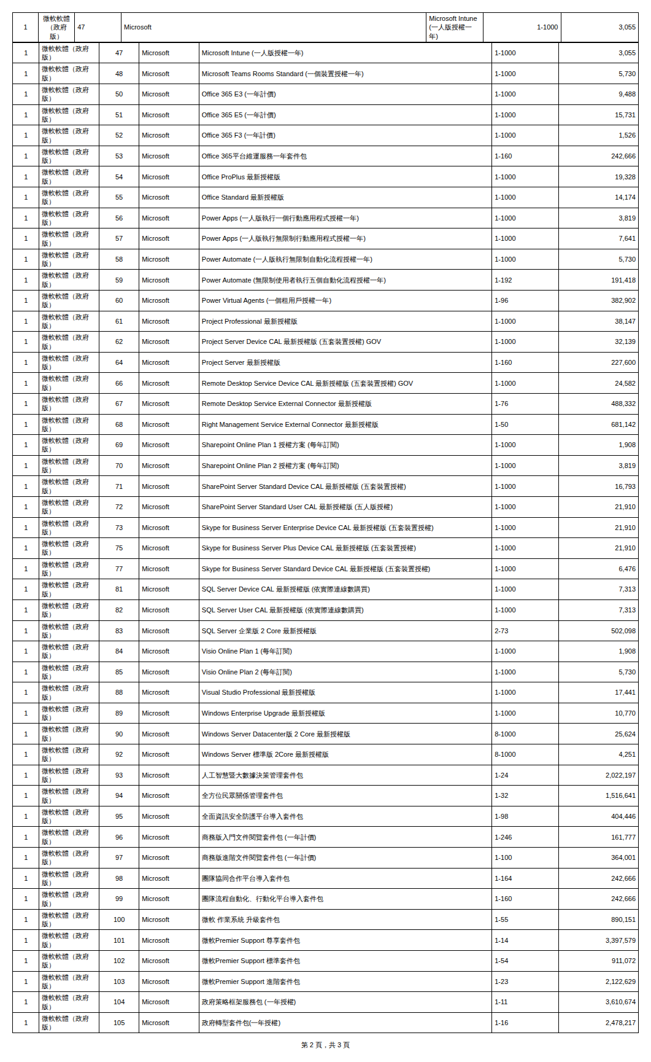| 1 | 微軟軟體（政府版） | 47 | Microsoft | Microsoft Intune (一人版授權一年) | 1-1000 | 3,055 |
| 1 | 微軟軟體（政府版） | 47 | Microsoft | Microsoft Intune (一人版授權一年) | 1-1000 | 3,055 |
| 1 | 微軟軟體（政府版） | 48 | Microsoft | Microsoft Teams Rooms Standard (一個裝置授權一年) | 1-1000 | 5,730 |
| 1 | 微軟軟體（政府版） | 50 | Microsoft | Office 365 E3 (一年計價) | 1-1000 | 9,488 |
| 1 | 微軟軟體（政府版） | 51 | Microsoft | Office 365 E5 (一年計價) | 1-1000 | 15,731 |
| 1 | 微軟軟體（政府版） | 52 | Microsoft | Office 365 F3 (一年計價) | 1-1000 | 1,526 |
| 1 | 微軟軟體（政府版） | 53 | Microsoft | Office 365平台維運服務一年套件包 | 1-160 | 242,666 |
| 1 | 微軟軟體（政府版） | 54 | Microsoft | Office ProPlus 最新授權版 | 1-1000 | 19,328 |
| 1 | 微軟軟體（政府版） | 55 | Microsoft | Office Standard 最新授權版 | 1-1000 | 14,174 |
| 1 | 微軟軟體（政府版） | 56 | Microsoft | Power Apps (一人版執行一個行動應用程式授權一年) | 1-1000 | 3,819 |
| 1 | 微軟軟體（政府版） | 57 | Microsoft | Power Apps (一人版執行無限制行動應用程式授權一年) | 1-1000 | 7,641 |
| 1 | 微軟軟體（政府版） | 58 | Microsoft | Power Automate (一人版執行無限制自動化流程授權一年) | 1-1000 | 5,730 |
| 1 | 微軟軟體（政府版） | 59 | Microsoft | Power Automate (無限制使用者執行五個自動化流程授權一年) | 1-192 | 191,418 |
| 1 | 微軟軟體（政府版） | 60 | Microsoft | Power Virtual Agents (一個租用戶授權一年) | 1-96 | 382,902 |
| 1 | 微軟軟體（政府版） | 61 | Microsoft | Project Professional 最新授權版 | 1-1000 | 38,147 |
| 1 | 微軟軟體（政府版） | 62 | Microsoft | Project Server Device CAL 最新授權版 (五套裝置授權) GOV | 1-1000 | 32,139 |
| 1 | 微軟軟體（政府版） | 64 | Microsoft | Project Server 最新授權版 | 1-160 | 227,600 |
| 1 | 微軟軟體（政府版） | 66 | Microsoft | Remote Desktop Service Device CAL 最新授權版 (五套裝置授權) GOV | 1-1000 | 24,582 |
| 1 | 微軟軟體（政府版） | 67 | Microsoft | Remote Desktop Service External Connector 最新授權版 | 1-76 | 488,332 |
| 1 | 微軟軟體（政府版） | 68 | Microsoft | Right Management Service External Connector 最新授權版 | 1-50 | 681,142 |
| 1 | 微軟軟體（政府版） | 69 | Microsoft | Sharepoint Online Plan 1 授權方案 (每年訂閱) | 1-1000 | 1,908 |
| 1 | 微軟軟體（政府版） | 70 | Microsoft | Sharepoint Online Plan 2 授權方案 (每年訂閱) | 1-1000 | 3,819 |
| 1 | 微軟軟體（政府版） | 71 | Microsoft | SharePoint Server Standard Device CAL 最新授權版 (五套裝置授權) | 1-1000 | 16,793 |
| 1 | 微軟軟體（政府版） | 72 | Microsoft | SharePoint Server Standard User CAL 最新授權版 (五人版授權) | 1-1000 | 21,910 |
| 1 | 微軟軟體（政府版） | 73 | Microsoft | Skype for Business Server Enterprise Device CAL 最新授權版 (五套裝置授權) | 1-1000 | 21,910 |
| 1 | 微軟軟體（政府版） | 75 | Microsoft | Skype for Business Server Plus Device CAL 最新授權版 (五套裝置授權) | 1-1000 | 21,910 |
| 1 | 微軟軟體（政府版） | 77 | Microsoft | Skype for Business Server Standard Device CAL 最新授權版 (五套裝置授權) | 1-1000 | 6,476 |
| 1 | 微軟軟體（政府版） | 81 | Microsoft | SQL Server Device CAL 最新授權版 (依實際連線數購買) | 1-1000 | 7,313 |
| 1 | 微軟軟體（政府版） | 82 | Microsoft | SQL Server User CAL 最新授權版 (依實際連線數購買) | 1-1000 | 7,313 |
| 1 | 微軟軟體（政府版） | 83 | Microsoft | SQL Server 企業版 2 Core 最新授權版 | 2-73 | 502,098 |
| 1 | 微軟軟體（政府版） | 84 | Microsoft | Visio Online Plan 1 (每年訂閱) | 1-1000 | 1,908 |
| 1 | 微軟軟體（政府版） | 85 | Microsoft | Visio Online Plan 2 (每年訂閱) | 1-1000 | 5,730 |
| 1 | 微軟軟體（政府版） | 88 | Microsoft | Visual Studio Professional 最新授權版 | 1-1000 | 17,441 |
| 1 | 微軟軟體（政府版） | 89 | Microsoft | Windows Enterprise Upgrade 最新授權版 | 1-1000 | 10,770 |
| 1 | 微軟軟體（政府版） | 90 | Microsoft | Windows Server Datacenter版 2 Core 最新授權版 | 8-1000 | 25,624 |
| 1 | 微軟軟體（政府版） | 92 | Microsoft | Windows Server 標準版 2Core 最新授權版 | 8-1000 | 4,251 |
| 1 | 微軟軟體（政府版） | 93 | Microsoft | 人工智慧暨大數據決策管理套件包 | 1-24 | 2,022,197 |
| 1 | 微軟軟體（政府版） | 94 | Microsoft | 全方位民眾關係管理套件包 | 1-32 | 1,516,641 |
| 1 | 微軟軟體（政府版） | 95 | Microsoft | 全面資訊安全防護平台導入套件包 | 1-98 | 404,446 |
| 1 | 微軟軟體（政府版） | 96 | Microsoft | 商務版入門文件閱覽套件包 (一年計價) | 1-246 | 161,777 |
| 1 | 微軟軟體（政府版） | 97 | Microsoft | 商務版進階文件閱覽套件包 (一年計價) | 1-100 | 364,001 |
| 1 | 微軟軟體（政府版） | 98 | Microsoft | 團隊協同合作平台導入套件包 | 1-164 | 242,666 |
| 1 | 微軟軟體（政府版） | 99 | Microsoft | 團隊流程自動化、行動化平台導入套件包 | 1-160 | 242,666 |
| 1 | 微軟軟體（政府版） | 100 | Microsoft | 微軟 作業系統 升級套件包 | 1-55 | 890,151 |
| 1 | 微軟軟體（政府版） | 101 | Microsoft | 微軟Premier Support 尊享套件包 | 1-14 | 3,397,579 |
| 1 | 微軟軟體（政府版） | 102 | Microsoft | 微軟Premier Support 標準套件包 | 1-54 | 911,072 |
| 1 | 微軟軟體（政府版） | 103 | Microsoft | 微軟Premier Support 進階套件包 | 1-23 | 2,122,629 |
| 1 | 微軟軟體（政府版） | 104 | Microsoft | 政府策略框架服務包 (一年授權) | 1-11 | 3,610,674 |
| 1 | 微軟軟體（政府版） | 105 | Microsoft | 政府轉型套件包(一年授權) | 1-16 | 2,478,217 |
第 2 頁，共 3 頁